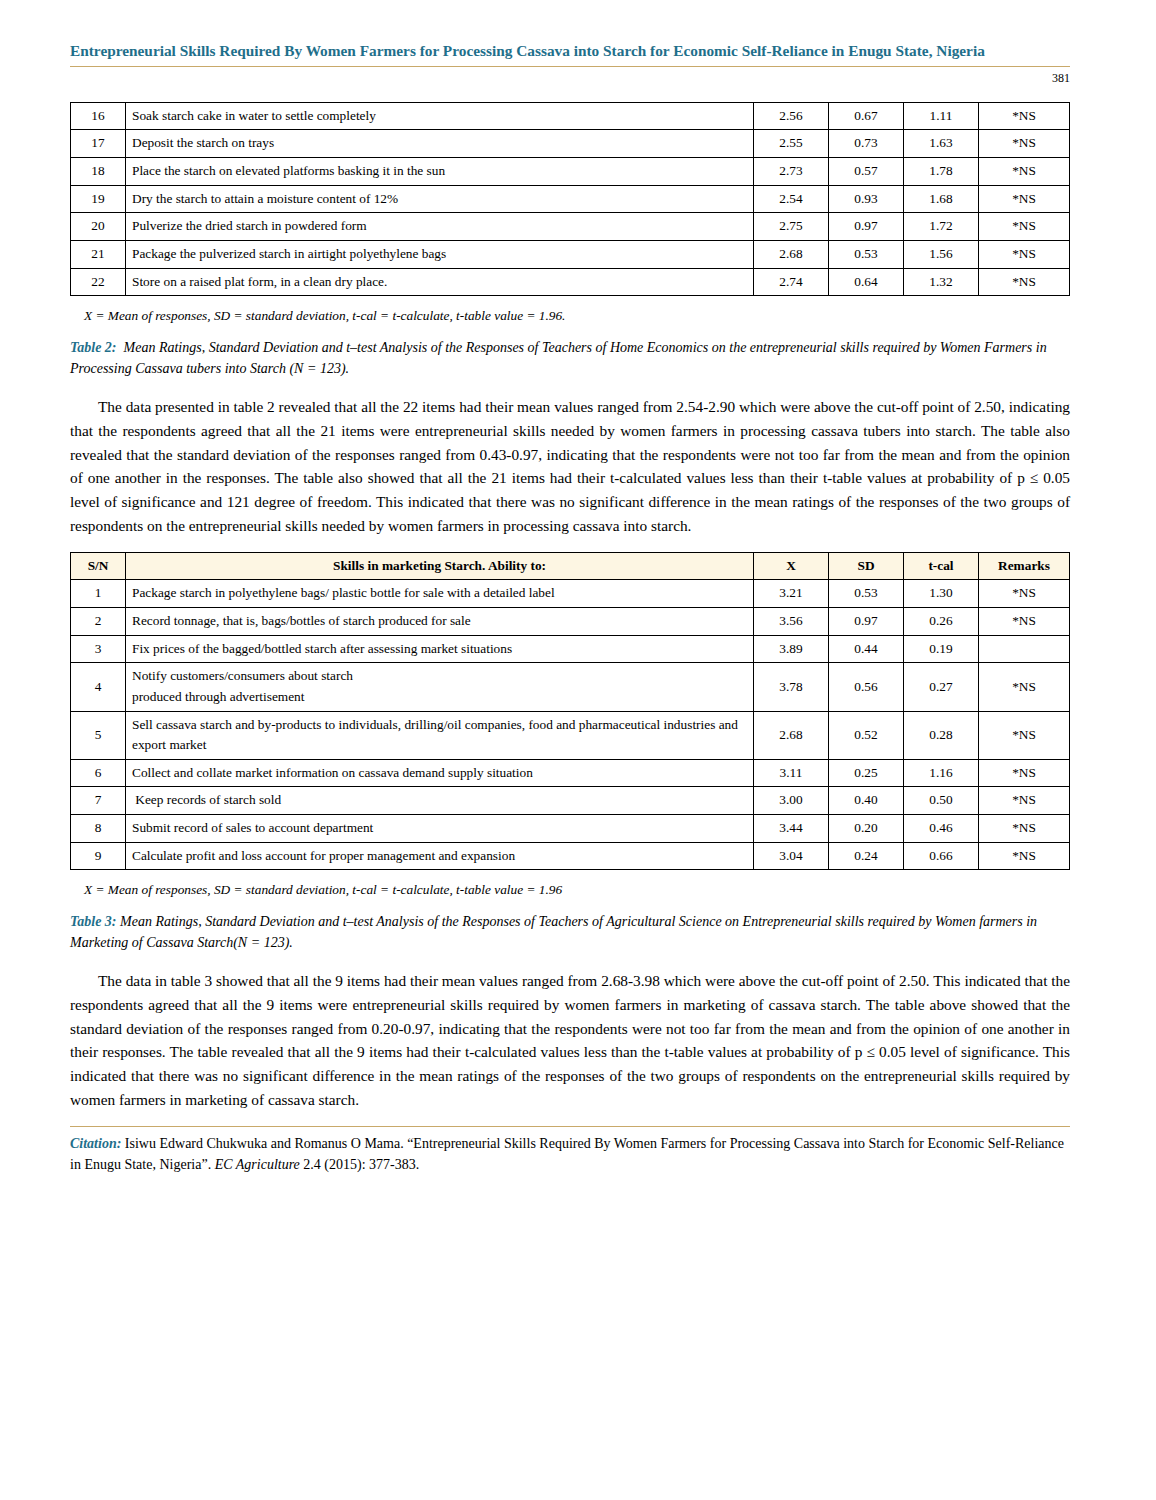Entrepreneurial Skills Required By Women Farmers for Processing Cassava into Starch for Economic Self-Reliance in Enugu State, Nigeria
381
| 16 | Soak starch cake in water to settle completely | 2.56 | 0.67 | 1.11 | *NS |
| 17 | Deposit the starch on trays | 2.55 | 0.73 | 1.63 | *NS |
| 18 | Place the starch on elevated platforms basking it in the sun | 2.73 | 0.57 | 1.78 | *NS |
| 19 | Dry the starch to attain a moisture content of 12% | 2.54 | 0.93 | 1.68 | *NS |
| 20 | Pulverize the dried starch in powdered form | 2.75 | 0.97 | 1.72 | *NS |
| 21 | Package the pulverized starch in airtight polyethylene bags | 2.68 | 0.53 | 1.56 | *NS |
| 22 | Store on a raised plat form, in a clean dry place. | 2.74 | 0.64 | 1.32 | *NS |
X = Mean of responses, SD = standard deviation, t-cal = t-calculate, t-table value = 1.96.
Table 2: Mean Ratings, Standard Deviation and t–test Analysis of the Responses of Teachers of Home Economics on the entrepreneurial skills required by Women Farmers in Processing Cassava tubers into Starch (N = 123).
The data presented in table 2 revealed that all the 22 items had their mean values ranged from 2.54-2.90 which were above the cut-off point of 2.50, indicating that the respondents agreed that all the 21 items were entrepreneurial skills needed by women farmers in processing cassava tubers into starch. The table also revealed that the standard deviation of the responses ranged from 0.43-0.97, indicating that the respondents were not too far from the mean and from the opinion of one another in the responses. The table also showed that all the 21 items had their t-calculated values less than their t-table values at probability of p ≤ 0.05 level of significance and 121 degree of freedom. This indicated that there was no significant difference in the mean ratings of the responses of the two groups of respondents on the entrepreneurial skills needed by women farmers in processing cassava into starch.
| S/N | Skills in marketing Starch. Ability to: | X | SD | t-cal | Remarks |
| --- | --- | --- | --- | --- | --- |
| 1 | Package starch in polyethylene bags/ plastic bottle for sale with a detailed label | 3.21 | 0.53 | 1.30 | *NS |
| 2 | Record tonnage, that is, bags/bottles of starch produced for sale | 3.56 | 0.97 | 0.26 | *NS |
| 3 | Fix prices of the bagged/bottled starch after assessing market situations | 3.89 | 0.44 | 0.19 | |
| 4 | Notify customers/consumers about starch produced through advertisement | 3.78 | 0.56 | 0.27 | *NS |
| 5 | Sell cassava starch and by-products to individuals, drilling/oil companies, food and pharmaceutical industries and export market | 2.68 | 0.52 | 0.28 | *NS |
| 6 | Collect and collate market information on cassava demand supply situation | 3.11 | 0.25 | 1.16 | *NS |
| 7 | Keep records of starch sold | 3.00 | 0.40 | 0.50 | *NS |
| 8 | Submit record of sales to account department | 3.44 | 0.20 | 0.46 | *NS |
| 9 | Calculate profit and loss account for proper management and expansion | 3.04 | 0.24 | 0.66 | *NS |
X = Mean of responses, SD = standard deviation, t-cal = t-calculate, t-table value = 1.96
Table 3: Mean Ratings, Standard Deviation and t–test Analysis of the Responses of Teachers of Agricultural Science on Entrepreneurial skills required by Women farmers in Marketing of Cassava Starch(N = 123).
The data in table 3 showed that all the 9 items had their mean values ranged from 2.68-3.98 which were above the cut-off point of 2.50. This indicated that the respondents agreed that all the 9 items were entrepreneurial skills required by women farmers in marketing of cassava starch. The table above showed that the standard deviation of the responses ranged from 0.20-0.97, indicating that the respondents were not too far from the mean and from the opinion of one another in their responses. The table revealed that all the 9 items had their t-calculated values less than the t-table values at probability of p ≤ 0.05 level of significance. This indicated that there was no significant difference in the mean ratings of the responses of the two groups of respondents on the entrepreneurial skills required by women farmers in marketing of cassava starch.
Citation: Isiwu Edward Chukwuka and Romanus O Mama. “Entrepreneurial Skills Required By Women Farmers for Processing Cassava into Starch for Economic Self-Reliance in Enugu State, Nigeria”. EC Agriculture 2.4 (2015): 377-383.